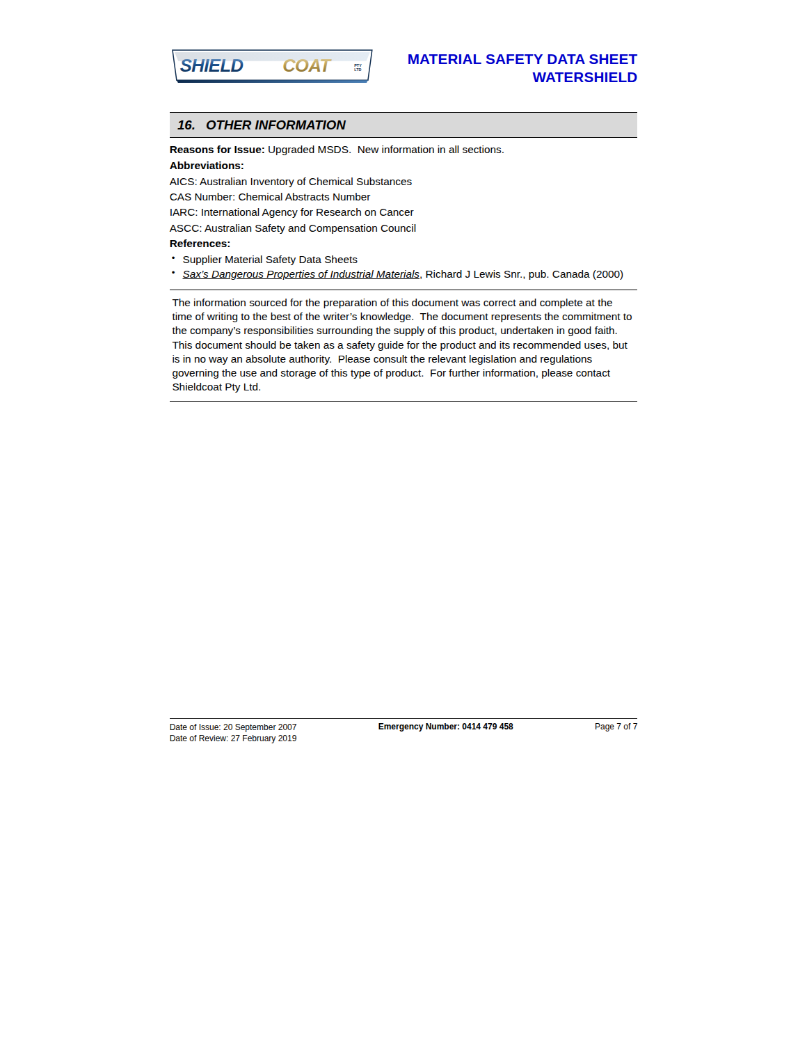SHIELD COAT PTY LTD
MATERIAL SAFETY DATA SHEET
WATERSHIELD
16. OTHER INFORMATION
Reasons for Issue: Upgraded MSDS. New information in all sections.
Abbreviations:
AICS: Australian Inventory of Chemical Substances
CAS Number: Chemical Abstracts Number
IARC: International Agency for Research on Cancer
ASCC: Australian Safety and Compensation Council
References:
Supplier Material Safety Data Sheets
Sax’s Dangerous Properties of Industrial Materials, Richard J Lewis Snr., pub. Canada (2000)
The information sourced for the preparation of this document was correct and complete at the time of writing to the best of the writer’s knowledge. The document represents the commitment to the company’s responsibilities surrounding the supply of this product, undertaken in good faith. This document should be taken as a safety guide for the product and its recommended uses, but is in no way an absolute authority. Please consult the relevant legislation and regulations governing the use and storage of this type of product. For further information, please contact Shieldcoat Pty Ltd.
Date of Issue: 20 September 2007
Date of Review: 27 February 2019
Emergency Number: 0414 479 458
Page 7 of 7